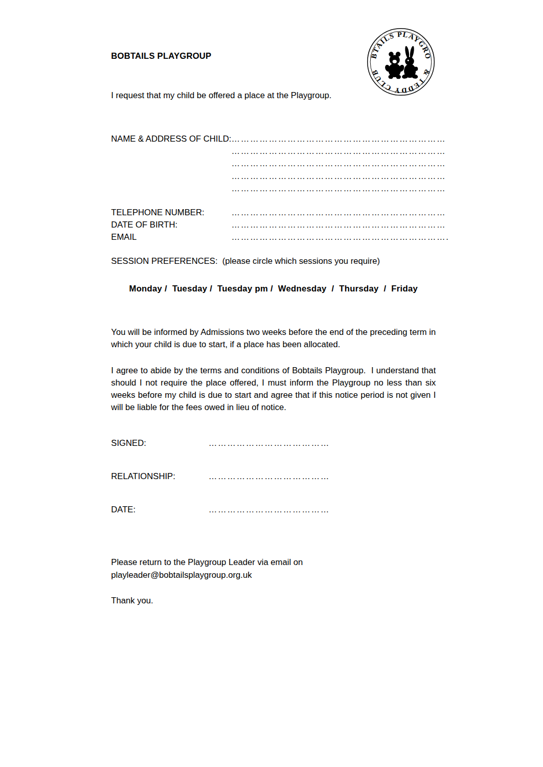BOBTAILS PLAYGROUP & TEDDY CLUB
BOBTAILS PLAYGROUP
I request that my child be offered a place at the Playgroup.
| NAME & ADDRESS OF CHILD: | …………………………………………………………… |
| | …………………………………………………………… |
| | …………………………………………………………… |
| | …………………………………………………………… |
| | …………………………………………………………… |
| TELEPHONE NUMBER: | …………………………………………………………… |
| DATE OF BIRTH: | …………………………………………………………… |
| EMAIL | ……………………………………………………………. |
SESSION PREFERENCES: (please circle which sessions you require)
Monday / Tuesday / Tuesday pm / Wednesday / Thursday / Friday
You will be informed by Admissions two weeks before the end of the preceding term in which your child is due to start, if a place has been allocated.
I agree to abide by the terms and conditions of Bobtails Playgroup. I understand that should I not require the place offered, I must inform the Playgroup no less than six weeks before my child is due to start and agree that if this notice period is not given I will be liable for the fees owed in lieu of notice.
| SIGNED: | ……………………………………… |
| RELATIONSHIP: | ……………………………………… |
| DATE: | ……………………………………… |
Please return to the Playgroup Leader via email on playleader@bobtailsplaygroup.org.uk
Thank you.